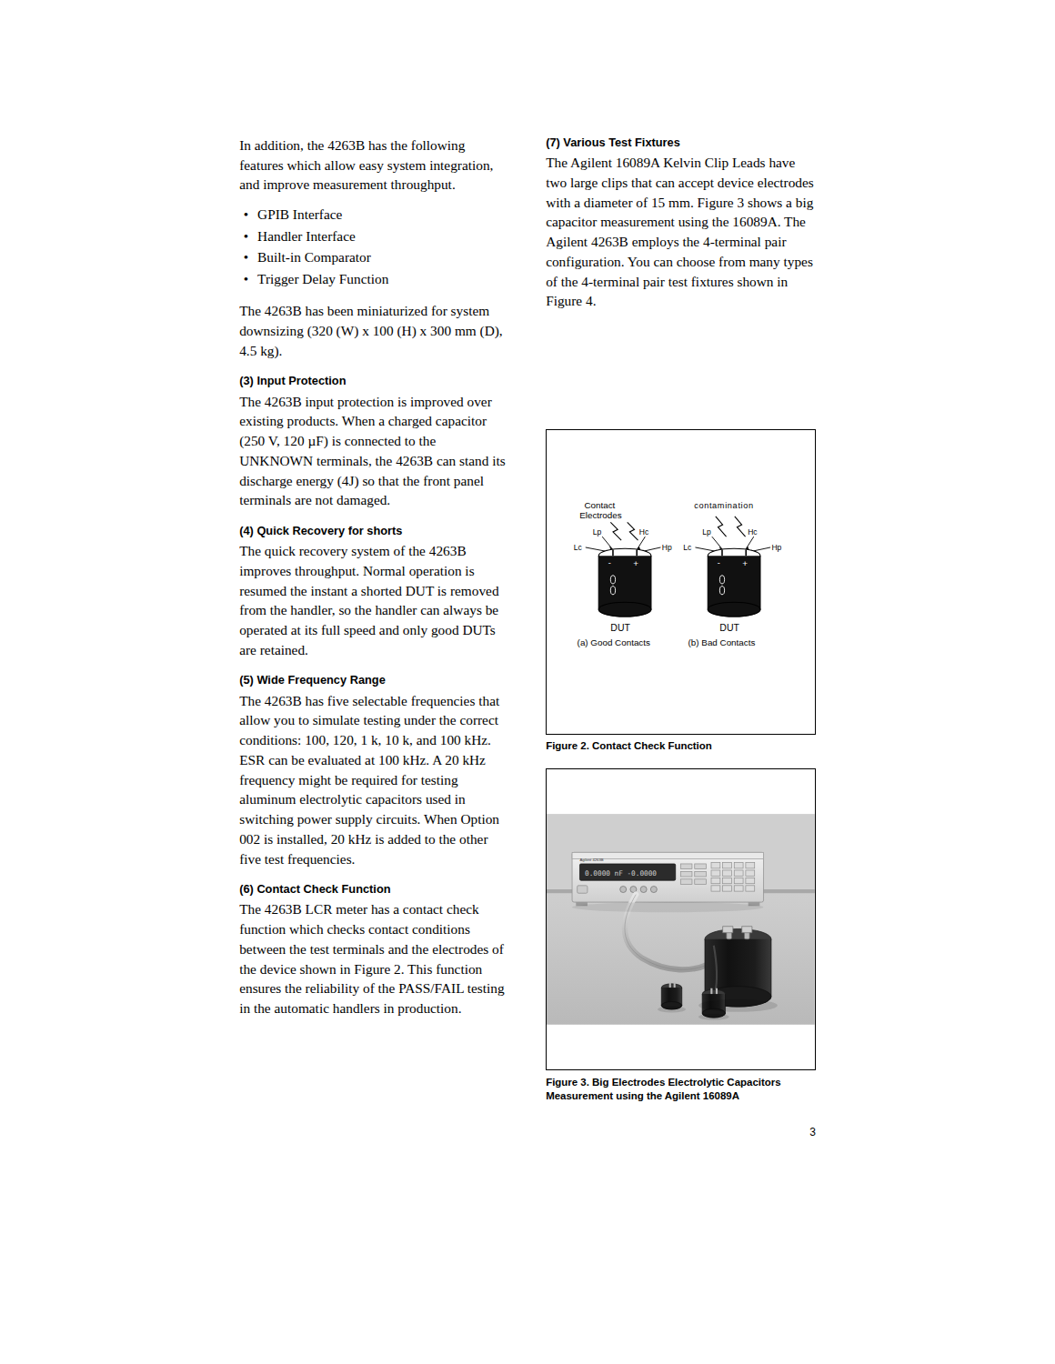In addition, the 4263B has the following features which allow easy system integration, and improve measurement throughput.
GPIB Interface
Handler Interface
Built-in Comparator
Trigger Delay Function
The 4263B has been miniaturized for system downsizing (320 (W) x 100 (H) x 300 mm (D), 4.5 kg).
(3) Input Protection
The 4263B input protection is improved over existing products. When a charged capacitor (250 V, 120 µF) is connected to the UNKNOWN terminals, the 4263B can stand its discharge energy (4J) so that the front panel terminals are not damaged.
(4) Quick Recovery for shorts
The quick recovery system of the 4263B improves throughput. Normal operation is resumed the instant a shorted DUT is removed from the handler, so the handler can always be operated at its full speed and only good DUTs are retained.
(5) Wide Frequency Range
The 4263B has five selectable frequencies that allow you to simulate testing under the correct conditions: 100, 120, 1 k, 10 k, and 100 kHz. ESR can be evaluated at 100 kHz. A 20 kHz frequency might be required for testing aluminum electrolytic capacitors used in switching power supply circuits. When Option 002 is installed, 20 kHz is added to the other five test frequencies.
(6) Contact Check Function
The 4263B LCR meter has a contact check function which checks contact conditions between the test terminals and the electrodes of the device shown in Figure 2. This function ensures the reliability of the PASS/FAIL testing in the automatic handlers in production.
(7) Various Test Fixtures
The Agilent 16089A Kelvin Clip Leads have two large clips that can accept device electrodes with a diameter of 15 mm. Figure 3 shows a big capacitor measurement using the 16089A. The Agilent 4263B employs the 4-terminal pair configuration. You can choose from many types of the 4-terminal pair test fixtures shown in Figure 4.
Contact Electrodes contamination Lp Hc Lc Hp - + DUT (a) Good Contacts Lp Hc Lc Hp - + DUT (b) Bad Contacts
Figure 2. Contact Check Function
0.0000 nF -0.0000 Agilent 4263B
Figure 3. Big Electrodes Electrolytic Capacitors Measurement using the Agilent 16089A
3